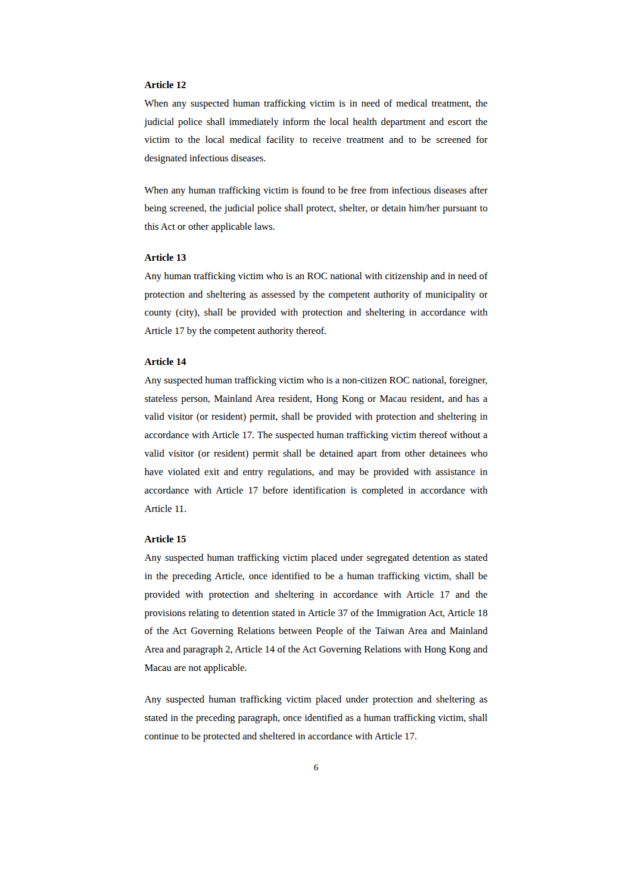Article 12
When any suspected human trafficking victim is in need of medical treatment, the judicial police shall immediately inform the local health department and escort the victim to the local medical facility to receive treatment and to be screened for designated infectious diseases.
When any human trafficking victim is found to be free from infectious diseases after being screened, the judicial police shall protect, shelter, or detain him/her pursuant to this Act or other applicable laws.
Article 13
Any human trafficking victim who is an ROC national with citizenship and in need of protection and sheltering as assessed by the competent authority of municipality or county (city), shall be provided with protection and sheltering in accordance with Article 17 by the competent authority thereof.
Article 14
Any suspected human trafficking victim who is a non-citizen ROC national, foreigner, stateless person, Mainland Area resident, Hong Kong or Macau resident, and has a valid visitor (or resident) permit, shall be provided with protection and sheltering in accordance with Article 17. The suspected human trafficking victim thereof without a valid visitor (or resident) permit shall be detained apart from other detainees who have violated exit and entry regulations, and may be provided with assistance in accordance with Article 17 before identification is completed in accordance with Article 11.
Article 15
Any suspected human trafficking victim placed under segregated detention as stated in the preceding Article, once identified to be a human trafficking victim, shall be provided with protection and sheltering in accordance with Article 17 and the provisions relating to detention stated in Article 37 of the Immigration Act, Article 18 of the Act Governing Relations between People of the Taiwan Area and Mainland Area and paragraph 2, Article 14 of the Act Governing Relations with Hong Kong and Macau are not applicable.
Any suspected human trafficking victim placed under protection and sheltering as stated in the preceding paragraph, once identified as a human trafficking victim, shall continue to be protected and sheltered in accordance with Article 17.
6